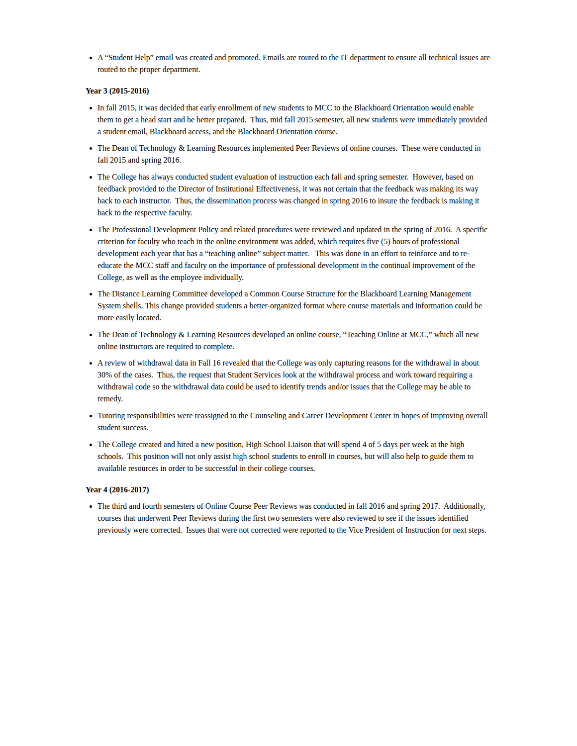A “Student Help” email was created and promoted. Emails are routed to the IT department to ensure all technical issues are routed to the proper department.
Year 3 (2015-2016)
In fall 2015, it was decided that early enrollment of new students to MCC to the Blackboard Orientation would enable them to get a head start and be better prepared. Thus, mid fall 2015 semester, all new students were immediately provided a student email, Blackboard access, and the Blackboard Orientation course.
The Dean of Technology & Learning Resources implemented Peer Reviews of online courses. These were conducted in fall 2015 and spring 2016.
The College has always conducted student evaluation of instruction each fall and spring semester. However, based on feedback provided to the Director of Institutional Effectiveness, it was not certain that the feedback was making its way back to each instructor. Thus, the dissemination process was changed in spring 2016 to insure the feedback is making it back to the respective faculty.
The Professional Development Policy and related procedures were reviewed and updated in the spring of 2016. A specific criterion for faculty who teach in the online environment was added, which requires five (5) hours of professional development each year that has a “teaching online” subject matter. This was done in an effort to reinforce and to re-educate the MCC staff and faculty on the importance of professional development in the continual improvement of the College, as well as the employee individually.
The Distance Learning Committee developed a Common Course Structure for the Blackboard Learning Management System shells. This change provided students a better-organized format where course materials and information could be more easily located.
The Dean of Technology & Learning Resources developed an online course, “Teaching Online at MCC,” which all new online instructors are required to complete.
A review of withdrawal data in Fall 16 revealed that the College was only capturing reasons for the withdrawal in about 30% of the cases. Thus, the request that Student Services look at the withdrawal process and work toward requiring a withdrawal code so the withdrawal data could be used to identify trends and/or issues that the College may be able to remedy.
Tutoring responsibilities were reassigned to the Counseling and Career Development Center in hopes of improving overall student success.
The College created and hired a new position, High School Liaison that will spend 4 of 5 days per week at the high schools. This position will not only assist high school students to enroll in courses, but will also help to guide them to available resources in order to be successful in their college courses.
Year 4 (2016-2017)
The third and fourth semesters of Online Course Peer Reviews was conducted in fall 2016 and spring 2017. Additionally, courses that underwent Peer Reviews during the first two semesters were also reviewed to see if the issues identified previously were corrected. Issues that were not corrected were reported to the Vice President of Instruction for next steps.